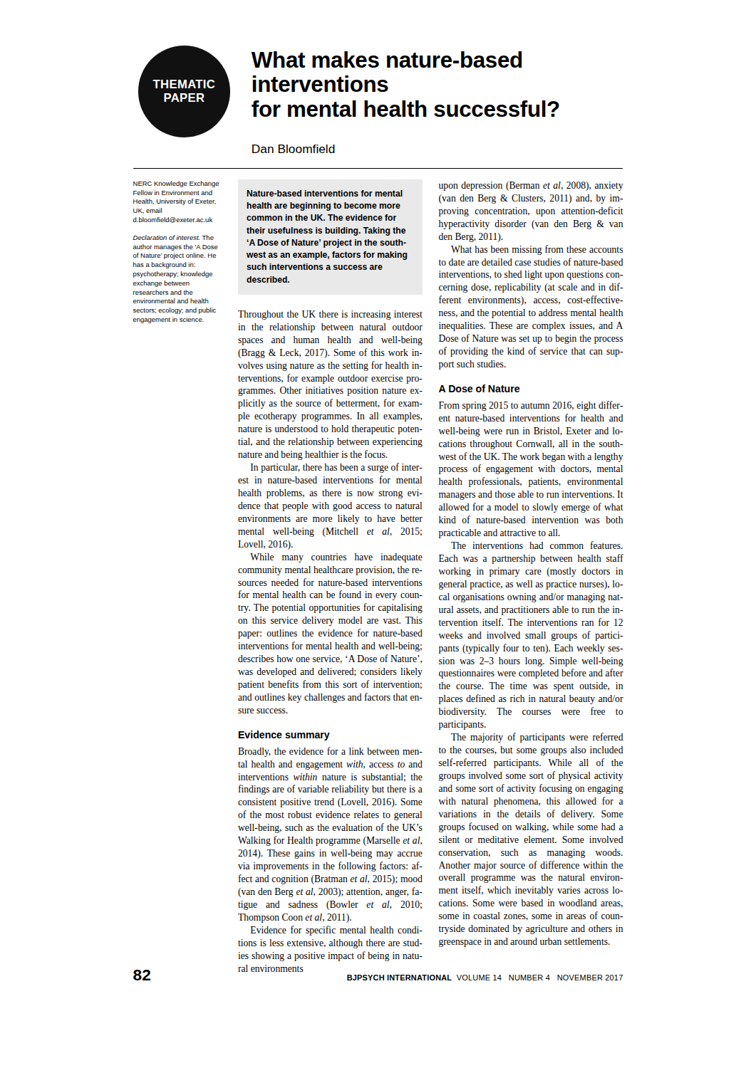THEMATIC
PAPER
What makes nature-based interventions
for mental health successful?
Dan Bloomfield
NERC Knowledge Exchange Fellow in Environment and Health, University of Exeter, UK, email d.bloomfield@exeter.ac.uk
Declaration of interest. The author manages the ‘A Dose of Nature’ project online. He has a background in: psychotherapy; knowledge exchange between researchers and the environmental and health sectors; ecology; and public engagement in science.
Nature-based interventions for mental health are beginning to become more common in the UK. The evidence for their usefulness is building. Taking the ‘A Dose of Nature’ project in the south-west as an example, factors for making such interventions a success are described.
Throughout the UK there is increasing interest in the relationship between natural outdoor spaces and human health and well-being (Bragg & Leck, 2017). Some of this work involves using nature as the setting for health interventions, for example outdoor exercise programmes. Other initiatives position nature explicitly as the source of betterment, for example ecotherapy programmes. In all examples, nature is understood to hold therapeutic potential, and the relationship between experiencing nature and being healthier is the focus.
In particular, there has been a surge of interest in nature-based interventions for mental health problems, as there is now strong evidence that people with good access to natural environments are more likely to have better mental well-being (Mitchell et al, 2015; Lovell, 2016).
While many countries have inadequate community mental healthcare provision, the resources needed for nature-based interventions for mental health can be found in every country. The potential opportunities for capitalising on this service delivery model are vast. This paper: outlines the evidence for nature-based interventions for mental health and well-being; describes how one service, ‘A Dose of Nature’, was developed and delivered; considers likely patient benefits from this sort of intervention; and outlines key challenges and factors that ensure success.
Evidence summary
Broadly, the evidence for a link between mental health and engagement with, access to and interventions within nature is substantial; the findings are of variable reliability but there is a consistent positive trend (Lovell, 2016). Some of the most robust evidence relates to general well-being, such as the evaluation of the UK’s Walking for Health programme (Marselle et al, 2014). These gains in well-being may accrue via improvements in the following factors: affect and cognition (Bratman et al, 2015); mood (van den Berg et al, 2003); attention, anger, fatigue and sadness (Bowler et al, 2010; Thompson Coon et al, 2011).
Evidence for specific mental health conditions is less extensive, although there are studies showing a positive impact of being in natural environments
upon depression (Berman et al, 2008), anxiety (van den Berg & Clusters, 2011) and, by improving concentration, upon attention-deficit hyperactivity disorder (van den Berg & van den Berg, 2011).
What has been missing from these accounts to date are detailed case studies of nature-based interventions, to shed light upon questions concerning dose, replicability (at scale and in different environments), access, cost-effectiveness, and the potential to address mental health inequalities. These are complex issues, and A Dose of Nature was set up to begin the process of providing the kind of service that can support such studies.
A Dose of Nature
From spring 2015 to autumn 2016, eight different nature-based interventions for health and well-being were run in Bristol, Exeter and locations throughout Cornwall, all in the south-west of the UK. The work began with a lengthy process of engagement with doctors, mental health professionals, patients, environmental managers and those able to run interventions. It allowed for a model to slowly emerge of what kind of nature-based intervention was both practicable and attractive to all.
The interventions had common features. Each was a partnership between health staff working in primary care (mostly doctors in general practice, as well as practice nurses), local organisations owning and/or managing natural assets, and practitioners able to run the intervention itself. The interventions ran for 12 weeks and involved small groups of participants (typically four to ten). Each weekly session was 2–3 hours long. Simple well-being questionnaires were completed before and after the course. The time was spent outside, in places defined as rich in natural beauty and/or biodiversity. The courses were free to participants.
The majority of participants were referred to the courses, but some groups also included self-referred participants. While all of the groups involved some sort of physical activity and some sort of activity focusing on engaging with natural phenomena, this allowed for a variations in the details of delivery. Some groups focused on walking, while some had a silent or meditative element. Some involved conservation, such as managing woods. Another major source of difference within the overall programme was the natural environment itself, which inevitably varies across locations. Some were based in woodland areas, some in coastal zones, some in areas of countryside dominated by agriculture and others in greenspace in and around urban settlements.
82
BJPSYCH INTERNATIONAL VOLUME 14 NUMBER 4 NOVEMBER 2017